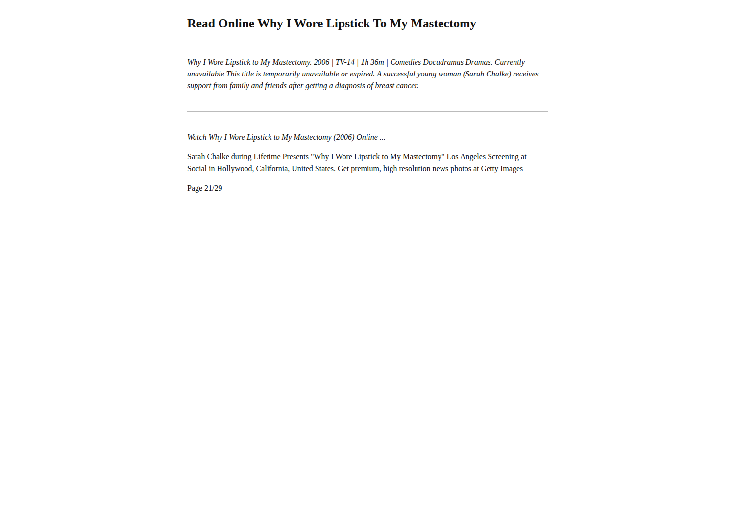Read Online Why I Wore Lipstick To My Mastectomy
Why I Wore Lipstick to My Mastectomy. 2006 | TV-14 | 1h 36m | Comedies Docudramas Dramas. Currently unavailable This title is temporarily unavailable or expired. A successful young woman (Sarah Chalke) receives support from family and friends after getting a diagnosis of breast cancer.
Watch Why I Wore Lipstick to My Mastectomy (2006) Online ...
Sarah Chalke during Lifetime Presents "Why I Wore Lipstick to My Mastectomy" Los Angeles Screening at Social in Hollywood, California, United States. Get premium, high resolution news photos at Getty Images
Page 21/29